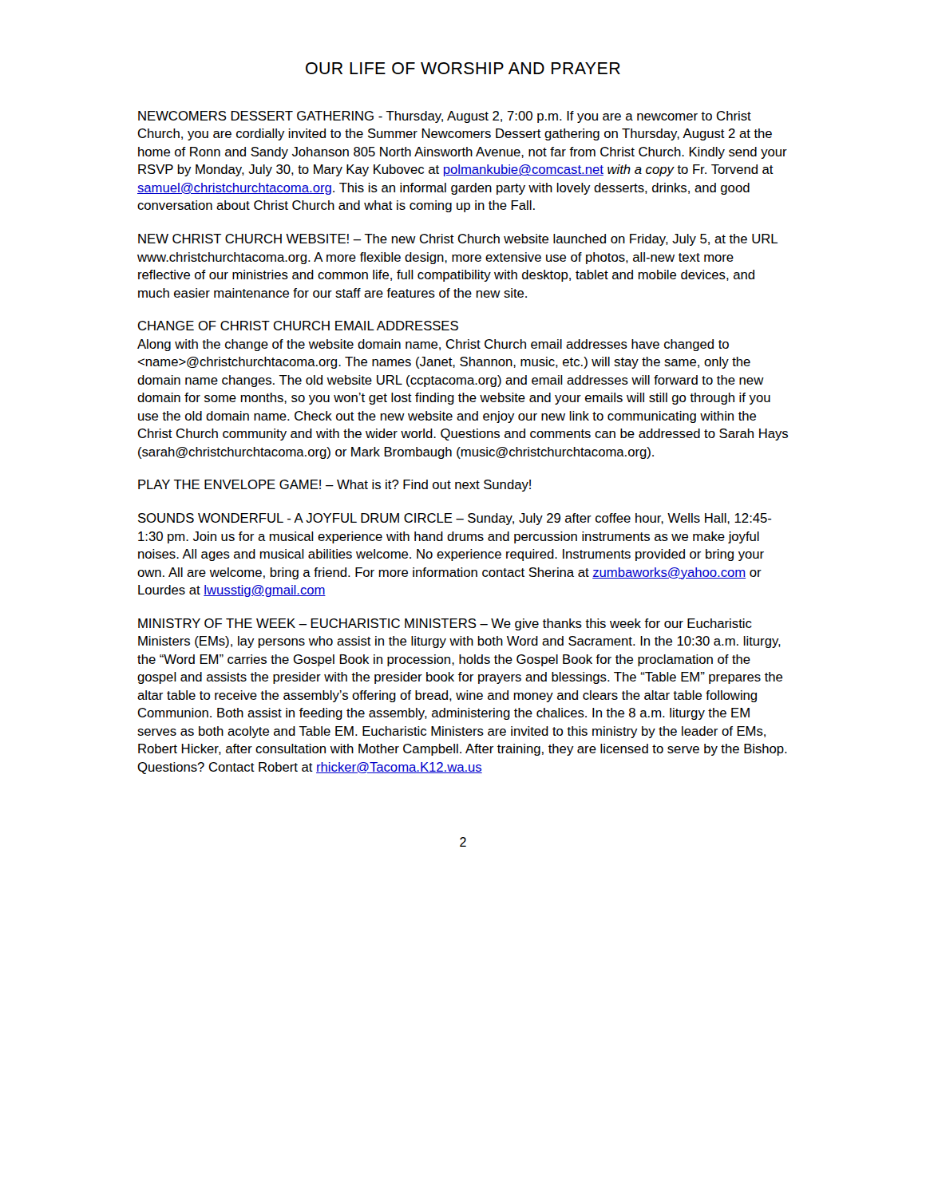OUR LIFE OF WORSHIP AND PRAYER
NEWCOMERS DESSERT GATHERING - Thursday, August 2, 7:00 p.m. If you are a newcomer to Christ Church, you are cordially invited to the Summer Newcomers Dessert gathering on Thursday, August 2 at the home of Ronn and Sandy Johanson 805 North Ainsworth Avenue, not far from Christ Church. Kindly send your RSVP by Monday, July 30, to Mary Kay Kubovec at polmankubie@comcast.net with a copy to Fr. Torvend at samuel@christchurchtacoma.org. This is an informal garden party with lovely desserts, drinks, and good conversation about Christ Church and what is coming up in the Fall.
NEW CHRIST CHURCH WEBSITE! – The new Christ Church website launched on Friday, July 5, at the URL www.christchurchtacoma.org. A more flexible design, more extensive use of photos, all-new text more reflective of our ministries and common life, full compatibility with desktop, tablet and mobile devices, and much easier maintenance for our staff are features of the new site.
CHANGE OF CHRIST CHURCH EMAIL ADDRESSES
Along with the change of the website domain name, Christ Church email addresses have changed to <name>@christchurchtacoma.org. The names (Janet, Shannon, music, etc.) will stay the same, only the domain name changes. The old website URL (ccptacoma.org) and email addresses will forward to the new domain for some months, so you won’t get lost finding the website and your emails will still go through if you use the old domain name. Check out the new website and enjoy our new link to communicating within the Christ Church community and with the wider world. Questions and comments can be addressed to Sarah Hays (sarah@christchurchtacoma.org) or Mark Brombaugh (music@christchurchtacoma.org).
PLAY THE ENVELOPE GAME! – What is it? Find out next Sunday!
SOUNDS WONDERFUL - A JOYFUL DRUM CIRCLE – Sunday, July 29 after coffee hour, Wells Hall, 12:45-1:30 pm. Join us for a musical experience with hand drums and percussion instruments as we make joyful noises. All ages and musical abilities welcome. No experience required. Instruments provided or bring your own. All are welcome, bring a friend. For more information contact Sherina at zumbaworks@yahoo.com or Lourdes at lwusstig@gmail.com
MINISTRY OF THE WEEK – EUCHARISTIC MINISTERS – We give thanks this week for our Eucharistic Ministers (EMs), lay persons who assist in the liturgy with both Word and Sacrament. In the 10:30 a.m. liturgy, the “Word EM” carries the Gospel Book in procession, holds the Gospel Book for the proclamation of the gospel and assists the presider with the presider book for prayers and blessings. The “Table EM” prepares the altar table to receive the assembly’s offering of bread, wine and money and clears the altar table following Communion. Both assist in feeding the assembly, administering the chalices. In the 8 a.m. liturgy the EM serves as both acolyte and Table EM. Eucharistic Ministers are invited to this ministry by the leader of EMs, Robert Hicker, after consultation with Mother Campbell. After training, they are licensed to serve by the Bishop. Questions? Contact Robert at rhicker@Tacoma.K12.wa.us
2